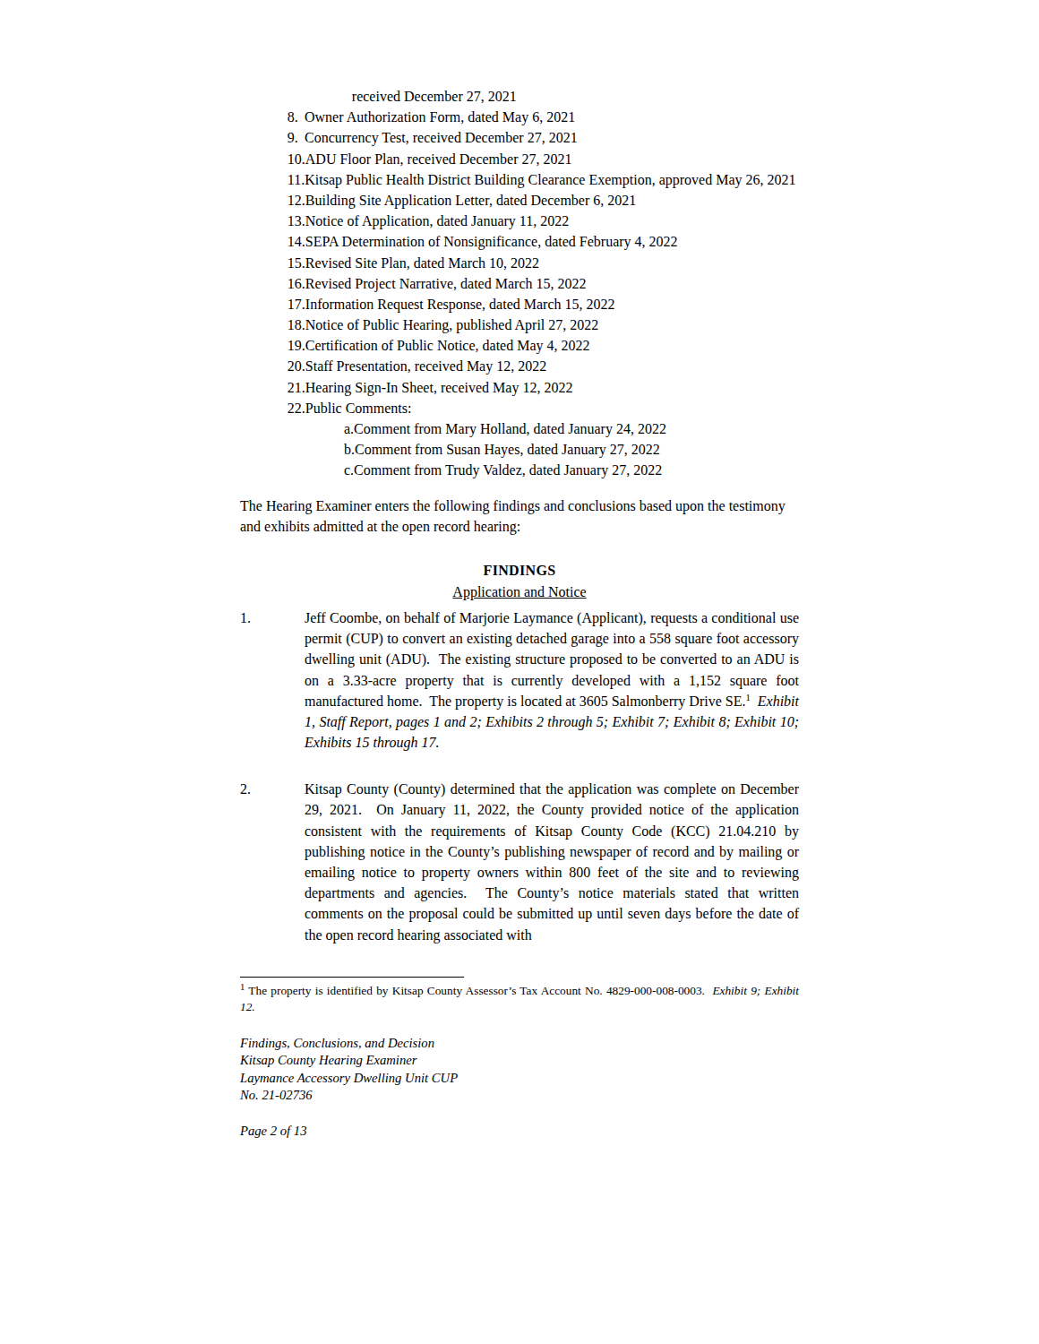received December 27, 2021
8. Owner Authorization Form, dated May 6, 2021
9. Concurrency Test, received December 27, 2021
10. ADU Floor Plan, received December 27, 2021
11. Kitsap Public Health District Building Clearance Exemption, approved May 26, 2021
12. Building Site Application Letter, dated December 6, 2021
13. Notice of Application, dated January 11, 2022
14. SEPA Determination of Nonsignificance, dated February 4, 2022
15. Revised Site Plan, dated March 10, 2022
16. Revised Project Narrative, dated March 15, 2022
17. Information Request Response, dated March 15, 2022
18. Notice of Public Hearing, published April 27, 2022
19. Certification of Public Notice, dated May 4, 2022
20. Staff Presentation, received May 12, 2022
21. Hearing Sign-In Sheet, received May 12, 2022
22. Public Comments:
a. Comment from Mary Holland, dated January 24, 2022
b. Comment from Susan Hayes, dated January 27, 2022
c. Comment from Trudy Valdez, dated January 27, 2022
The Hearing Examiner enters the following findings and conclusions based upon the testimony and exhibits admitted at the open record hearing:
FINDINGS
Application and Notice
1. Jeff Coombe, on behalf of Marjorie Laymance (Applicant), requests a conditional use permit (CUP) to convert an existing detached garage into a 558 square foot accessory dwelling unit (ADU). The existing structure proposed to be converted to an ADU is on a 3.33-acre property that is currently developed with a 1,152 square foot manufactured home. The property is located at 3605 Salmonberry Drive SE.1 Exhibit 1, Staff Report, pages 1 and 2; Exhibits 2 through 5; Exhibit 7; Exhibit 8; Exhibit 10; Exhibits 15 through 17.
2. Kitsap County (County) determined that the application was complete on December 29, 2021. On January 11, 2022, the County provided notice of the application consistent with the requirements of Kitsap County Code (KCC) 21.04.210 by publishing notice in the County’s publishing newspaper of record and by mailing or emailing notice to property owners within 800 feet of the site and to reviewing departments and agencies. The County’s notice materials stated that written comments on the proposal could be submitted up until seven days before the date of the open record hearing associated with
1 The property is identified by Kitsap County Assessor’s Tax Account No. 4829-000-008-0003. Exhibit 9; Exhibit 12.
Findings, Conclusions, and Decision
Kitsap County Hearing Examiner
Laymance Accessory Dwelling Unit CUP
No. 21-02736
Page 2 of 13